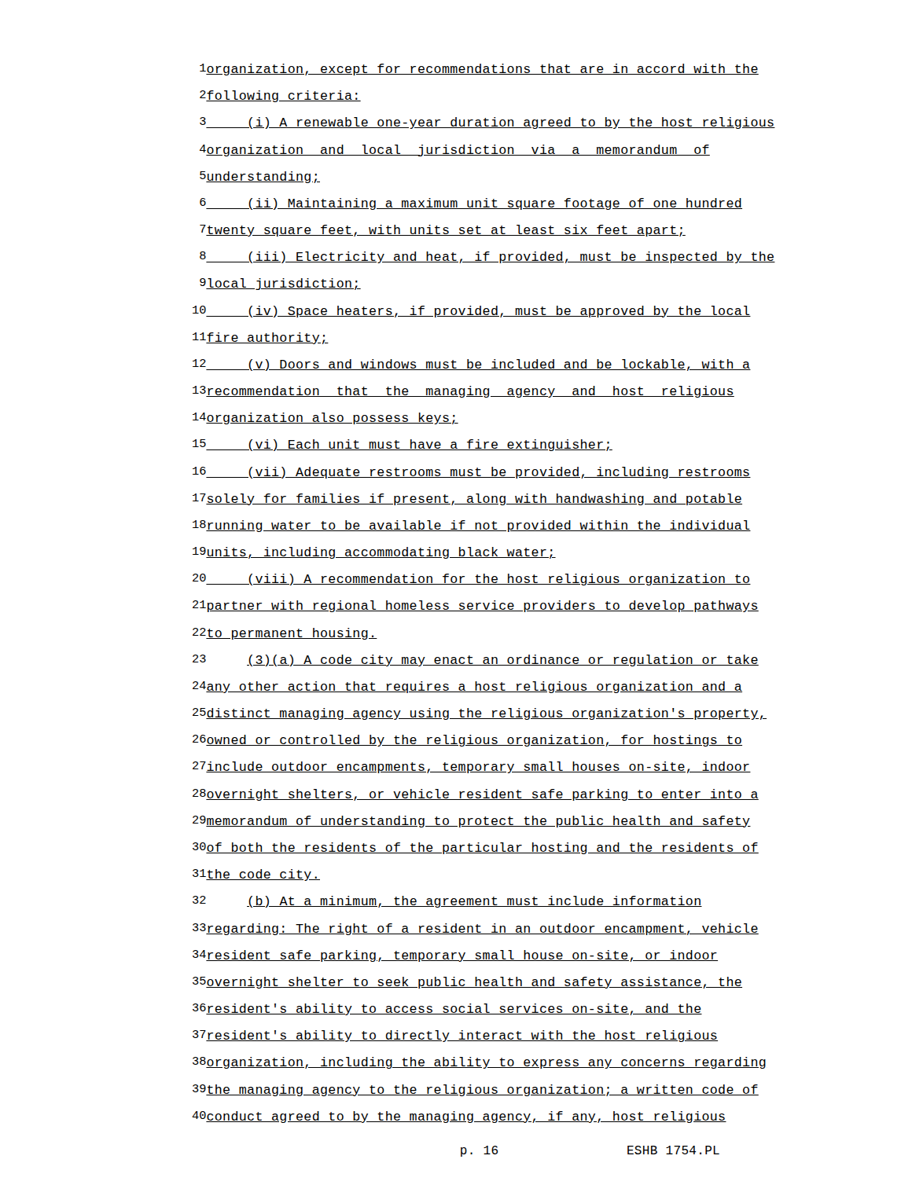| 1 | organization, except for recommendations that are in accord with the |
| 2 | following criteria: |
| 3 | (i) A renewable one-year duration agreed to by the host religious |
| 4 | organization and local jurisdiction via a memorandum of |
| 5 | understanding; |
| 6 | (ii) Maintaining a maximum unit square footage of one hundred |
| 7 | twenty square feet, with units set at least six feet apart; |
| 8 | (iii) Electricity and heat, if provided, must be inspected by the |
| 9 | local jurisdiction; |
| 10 | (iv) Space heaters, if provided, must be approved by the local |
| 11 | fire authority; |
| 12 | (v) Doors and windows must be included and be lockable, with a |
| 13 | recommendation that the managing agency and host religious |
| 14 | organization also possess keys; |
| 15 | (vi) Each unit must have a fire extinguisher; |
| 16 | (vii) Adequate restrooms must be provided, including restrooms |
| 17 | solely for families if present, along with handwashing and potable |
| 18 | running water to be available if not provided within the individual |
| 19 | units, including accommodating black water; |
| 20 | (viii) A recommendation for the host religious organization to |
| 21 | partner with regional homeless service providers to develop pathways |
| 22 | to permanent housing. |
| 23 | (3)(a) A code city may enact an ordinance or regulation or take |
| 24 | any other action that requires a host religious organization and a |
| 25 | distinct managing agency using the religious organization's property, |
| 26 | owned or controlled by the religious organization, for hostings to |
| 27 | include outdoor encampments, temporary small houses on-site, indoor |
| 28 | overnight shelters, or vehicle resident safe parking to enter into a |
| 29 | memorandum of understanding to protect the public health and safety |
| 30 | of both the residents of the particular hosting and the residents of |
| 31 | the code city. |
| 32 | (b) At a minimum, the agreement must include information |
| 33 | regarding: The right of a resident in an outdoor encampment, vehicle |
| 34 | resident safe parking, temporary small house on-site, or indoor |
| 35 | overnight shelter to seek public health and safety assistance, the |
| 36 | resident's ability to access social services on-site, and the |
| 37 | resident's ability to directly interact with the host religious |
| 38 | organization, including the ability to express any concerns regarding |
| 39 | the managing agency to the religious organization; a written code of |
| 40 | conduct agreed to by the managing agency, if any, host religious |
p. 16 ESHB 1754.PL